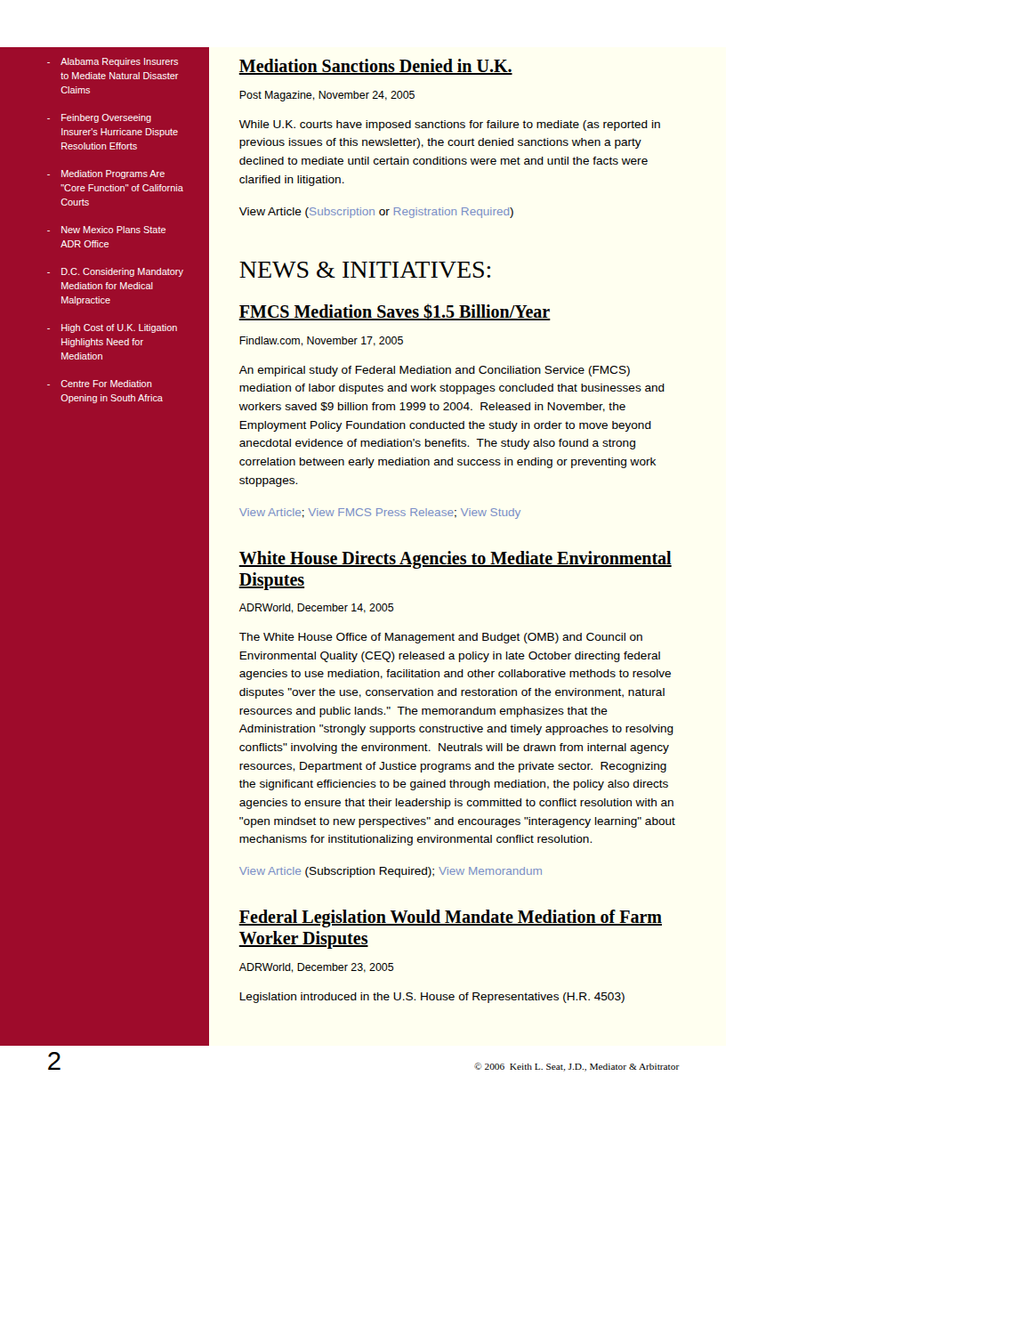Alabama Requires Insurers to Mediate Natural Disaster Claims
Feinberg Overseeing Insurer's Hurricane Dispute Resolution Efforts
Mediation Programs Are "Core Function" of California Courts
New Mexico Plans State ADR Office
D.C. Considering Mandatory Mediation for Medical Malpractice
High Cost of U.K. Litigation Highlights Need for Mediation
Centre For Mediation Opening in South Africa
Mediation Sanctions Denied in U.K.
Post Magazine, November 24, 2005
While U.K. courts have imposed sanctions for failure to mediate (as reported in previous issues of this newsletter), the court denied sanctions when a party declined to mediate until certain conditions were met and until the facts were clarified in litigation.
View Article (Subscription or Registration Required)
NEWS & INITIATIVES:
FMCS Mediation Saves $1.5 Billion/Year
Findlaw.com, November 17, 2005
An empirical study of Federal Mediation and Conciliation Service (FMCS) mediation of labor disputes and work stoppages concluded that businesses and workers saved $9 billion from 1999 to 2004. Released in November, the Employment Policy Foundation conducted the study in order to move beyond anecdotal evidence of mediation's benefits. The study also found a strong correlation between early mediation and success in ending or preventing work stoppages.
View Article; View FMCS Press Release; View Study
White House Directs Agencies to Mediate Environmental Disputes
ADRWorld, December 14, 2005
The White House Office of Management and Budget (OMB) and Council on Environmental Quality (CEQ) released a policy in late October directing federal agencies to use mediation, facilitation and other collaborative methods to resolve disputes "over the use, conservation and restoration of the environment, natural resources and public lands." The memorandum emphasizes that the Administration "strongly supports constructive and timely approaches to resolving conflicts" involving the environment. Neutrals will be drawn from internal agency resources, Department of Justice programs and the private sector. Recognizing the significant efficiencies to be gained through mediation, the policy also directs agencies to ensure that their leadership is committed to conflict resolution with an "open mindset to new perspectives" and encourages "interagency learning" about mechanisms for institutionalizing environmental conflict resolution.
View Article (Subscription Required); View Memorandum
Federal Legislation Would Mandate Mediation of Farm Worker Disputes
ADRWorld, December 23, 2005
Legislation introduced in the U.S. House of Representatives (H.R. 4503)
2
© 2006 Keith L. Seat, J.D., Mediator & Arbitrator